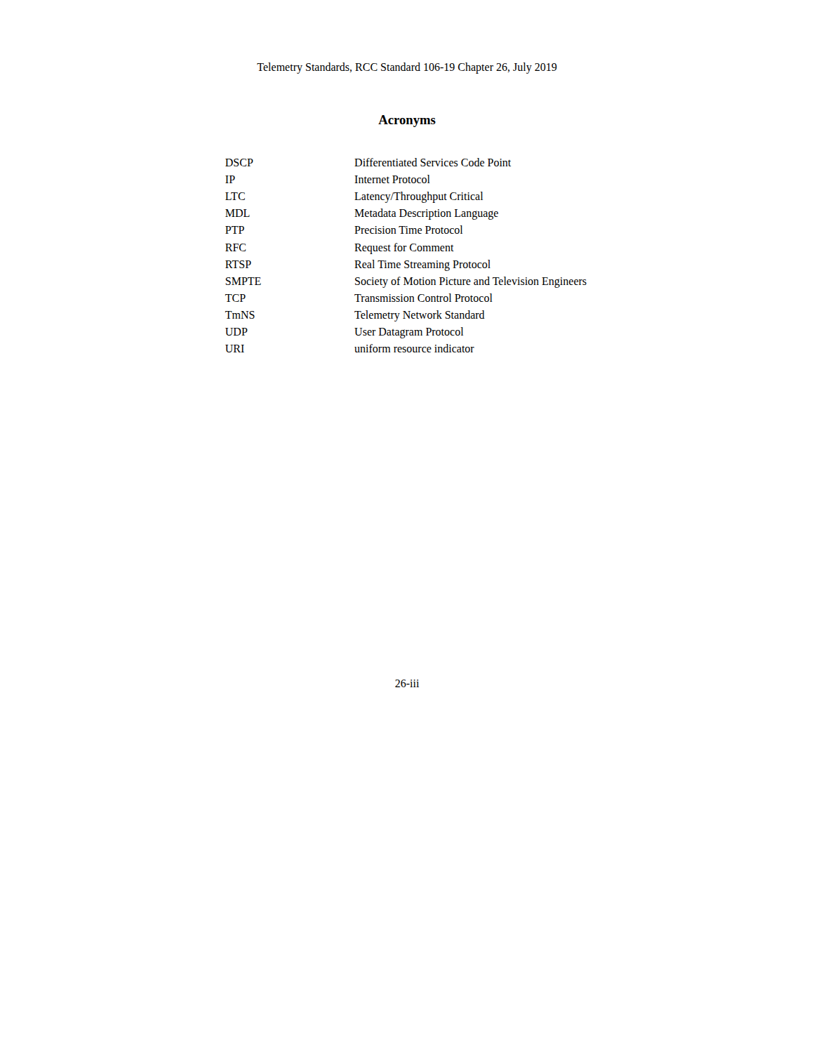Telemetry Standards, RCC Standard 106-19 Chapter 26, July 2019
Acronyms
| DSCP | Differentiated Services Code Point |
| IP | Internet Protocol |
| LTC | Latency/Throughput Critical |
| MDL | Metadata Description Language |
| PTP | Precision Time Protocol |
| RFC | Request for Comment |
| RTSP | Real Time Streaming Protocol |
| SMPTE | Society of Motion Picture and Television Engineers |
| TCP | Transmission Control Protocol |
| TmNS | Telemetry Network Standard |
| UDP | User Datagram Protocol |
| URI | uniform resource indicator |
26-iii